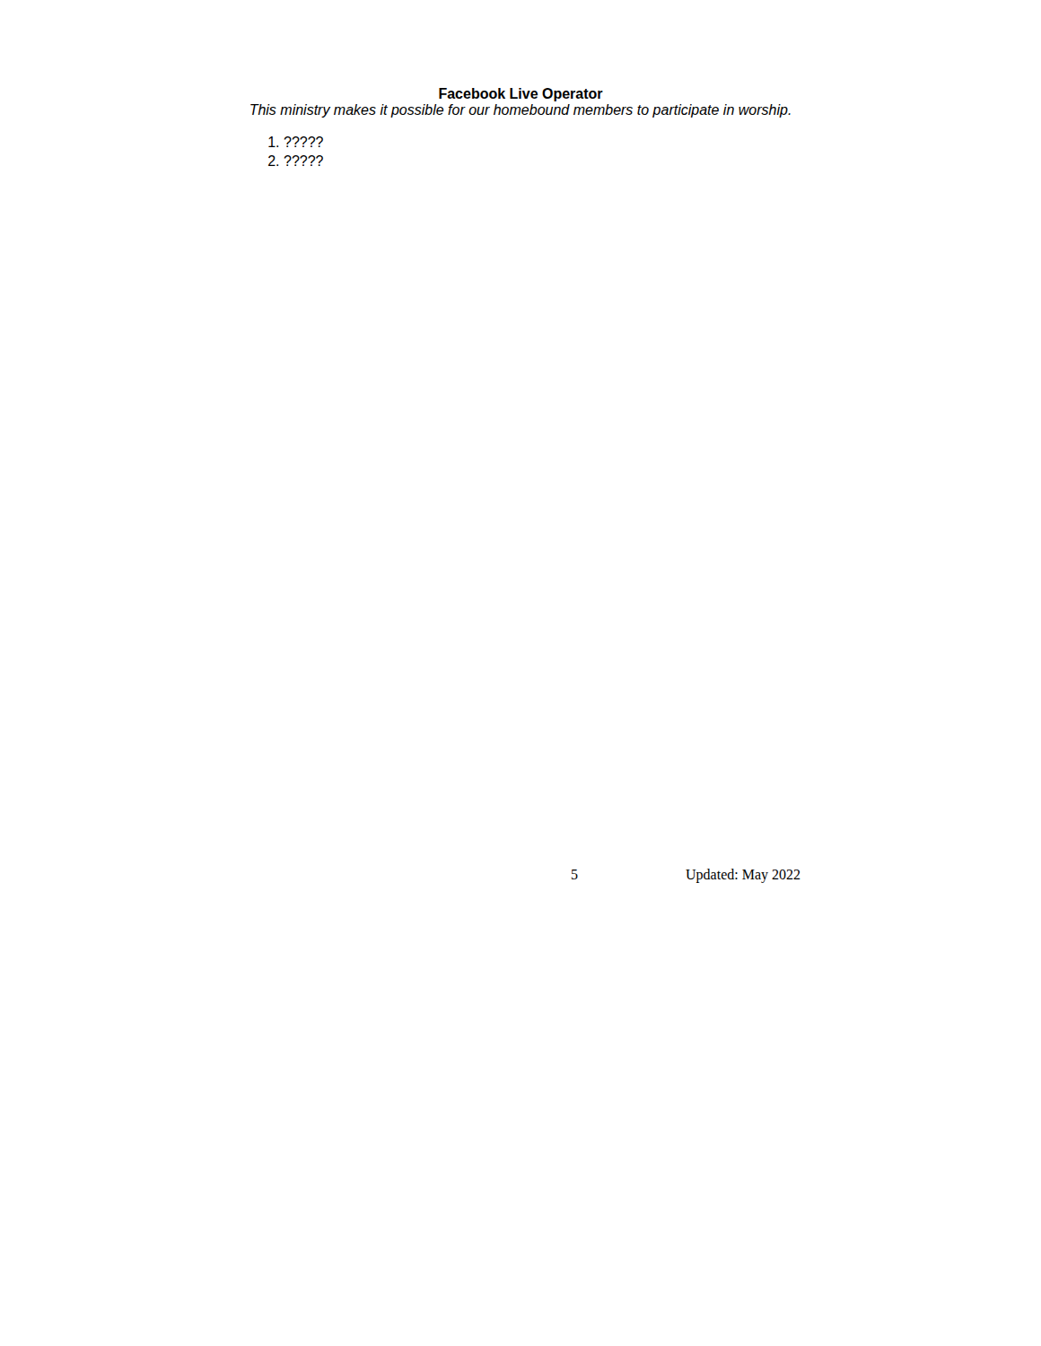Facebook Live Operator
This ministry makes it possible for our homebound members to participate in worship.
?????
?????
5
Updated: May 2022